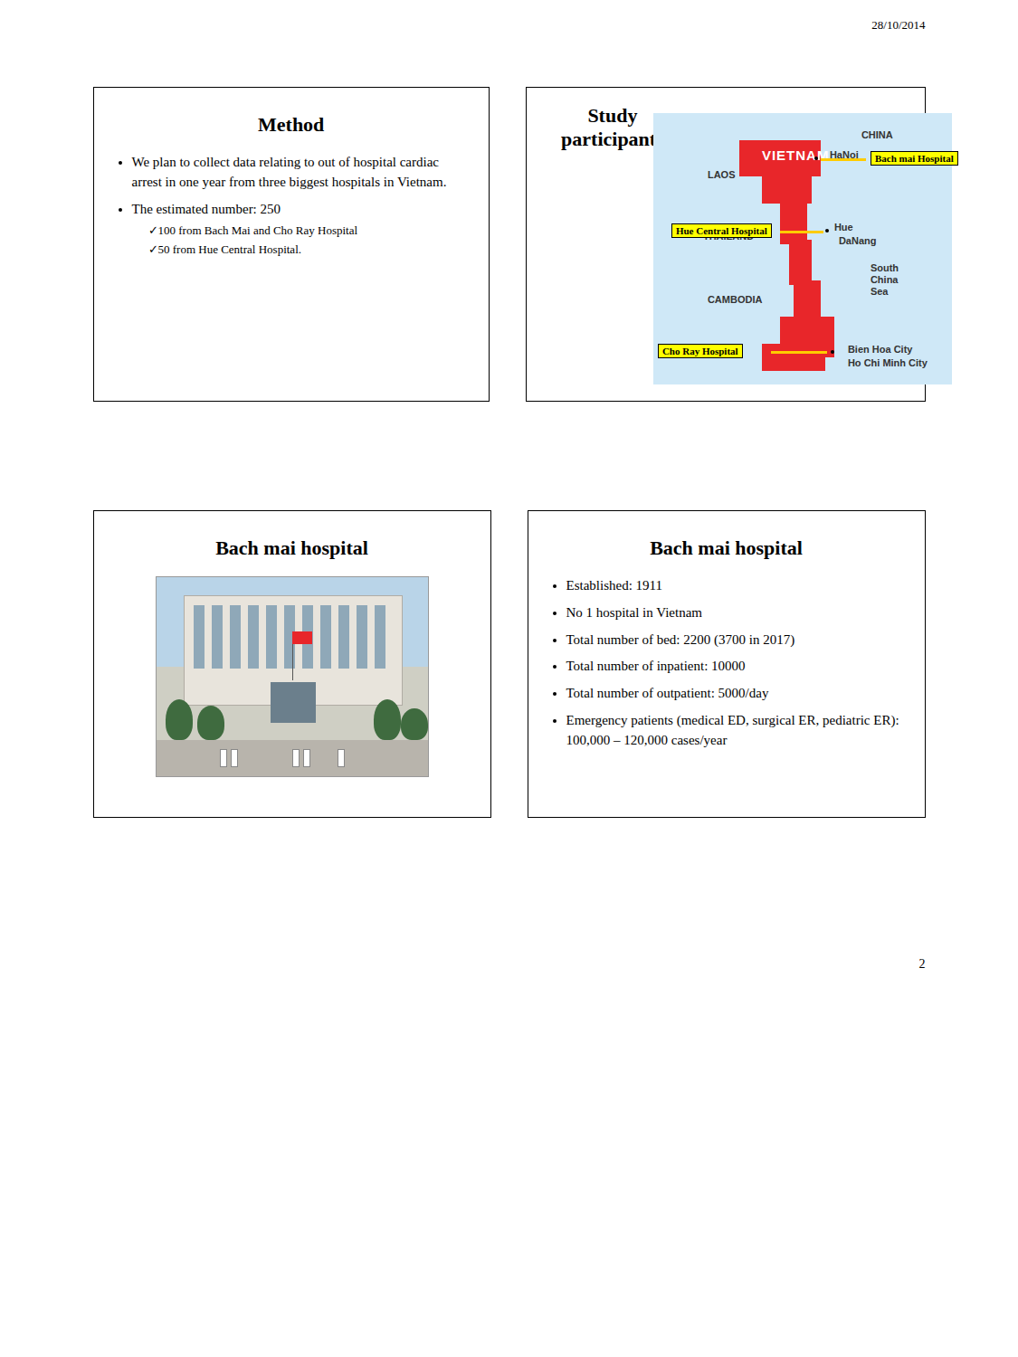28/10/2014
Method
We plan to collect data relating to out of hospital cardiac arrest in one year from three biggest hospitals in Vietnam.
The estimated number: 250
100 from Bach Mai and Cho Ray Hospital
50 from Hue Central Hospital.
Study
participants
VIETNAM
CHINA
LAOS
THAILAND
CAMBODIA
HaNoi
Hue
DaNang
South
China
Sea
Bien Hoa City
Ho Chi Minh City
Bach mai Hospital
Hue Central Hospital
Cho Ray Hospital
Bach mai hospital
Bach mai hospital
Established: 1911
No 1 hospital in Vietnam
Total number of bed: 2200 (3700 in 2017)
Total number of inpatient: 10000
Total number of outpatient: 5000/day
Emergency patients (medical ED, surgical ER, pediatric ER): 100,000 – 120,000 cases/year
2